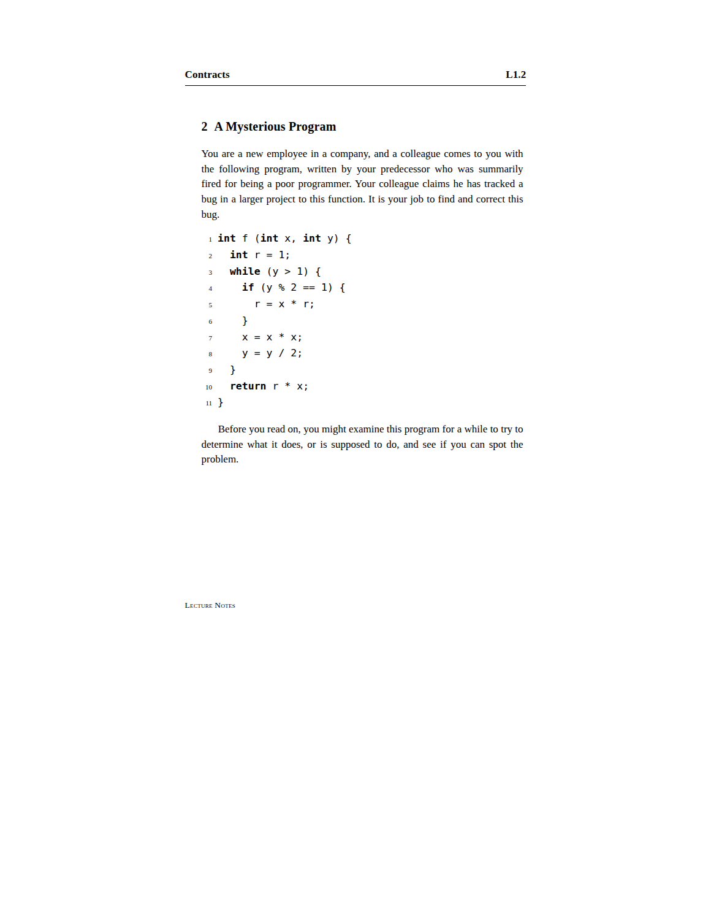Contracts L1.2
2 A Mysterious Program
You are a new employee in a company, and a colleague comes to you with the following program, written by your predecessor who was summarily fired for being a poor programmer. Your colleague claims he has tracked a bug in a larger project to this function. It is your job to find and correct this bug.
| 1 | int f ( int x, int y) { |
| 2 | int r = 1; |
| 3 | while (y > 1) { |
| 4 | if (y % 2 == 1) { |
| 5 | r = x * r; |
| 6 | } |
| 7 | x = x * x; |
| 8 | y = y / 2; |
| 9 | } |
| 10 | return r * x; |
| 11 | } |
Before you read on, you might examine this program for a while to try to determine what it does, or is supposed to do, and see if you can spot the problem.
Lecture Notes